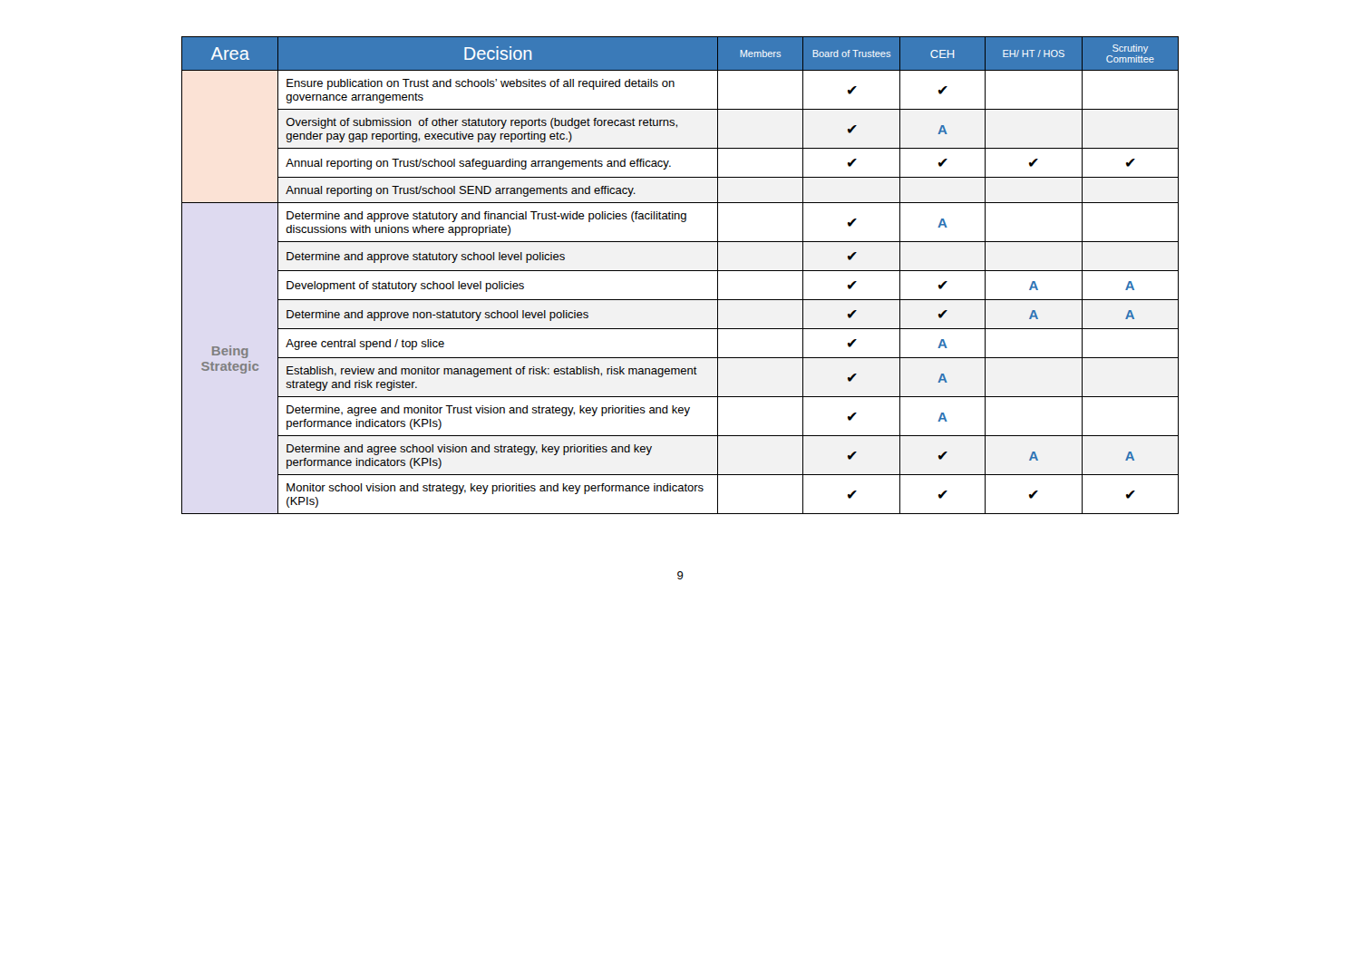| Area | Decision | Members | Board of Trustees | CEH | EH/ HT / HOS | Scrutiny Committee |
| --- | --- | --- | --- | --- | --- | --- |
| | Ensure publication on Trust and schools’ websites of all required details on governance arrangements | | ✔ | ✔ | | |
| Oversight of submission of other statutory reports (budget forecast returns, gender pay gap reporting, executive pay reporting etc.) | | ✔ | A | | |
| Annual reporting on Trust/school safeguarding arrangements and efficacy. | | ✔ | ✔ | ✔ | ✔ |
| Annual reporting on Trust/school SEND arrangements and efficacy. | | | | | |
| Being Strategic | Determine and approve statutory and financial Trust-wide policies (facilitating discussions with unions where appropriate) | | ✔ | A | | |
| Determine and approve statutory school level policies | | ✔ | | | |
| Development of statutory school level policies | | ✔ | ✔ | A | A |
| Determine and approve non-statutory school level policies | | ✔ | ✔ | A | A |
| Agree central spend / top slice | | ✔ | A | | |
| Establish, review and monitor management of risk: establish, risk management strategy and risk register. | | ✔ | A | | |
| Determine, agree and monitor Trust vision and strategy, key priorities and key performance indicators (KPIs) | | ✔ | A | | |
| Determine and agree school vision and strategy, key priorities and key performance indicators (KPIs) | | ✔ | ✔ | A | A |
| Monitor school vision and strategy, key priorities and key performance indicators (KPIs) | | ✔ | ✔ | ✔ | ✔ |
9